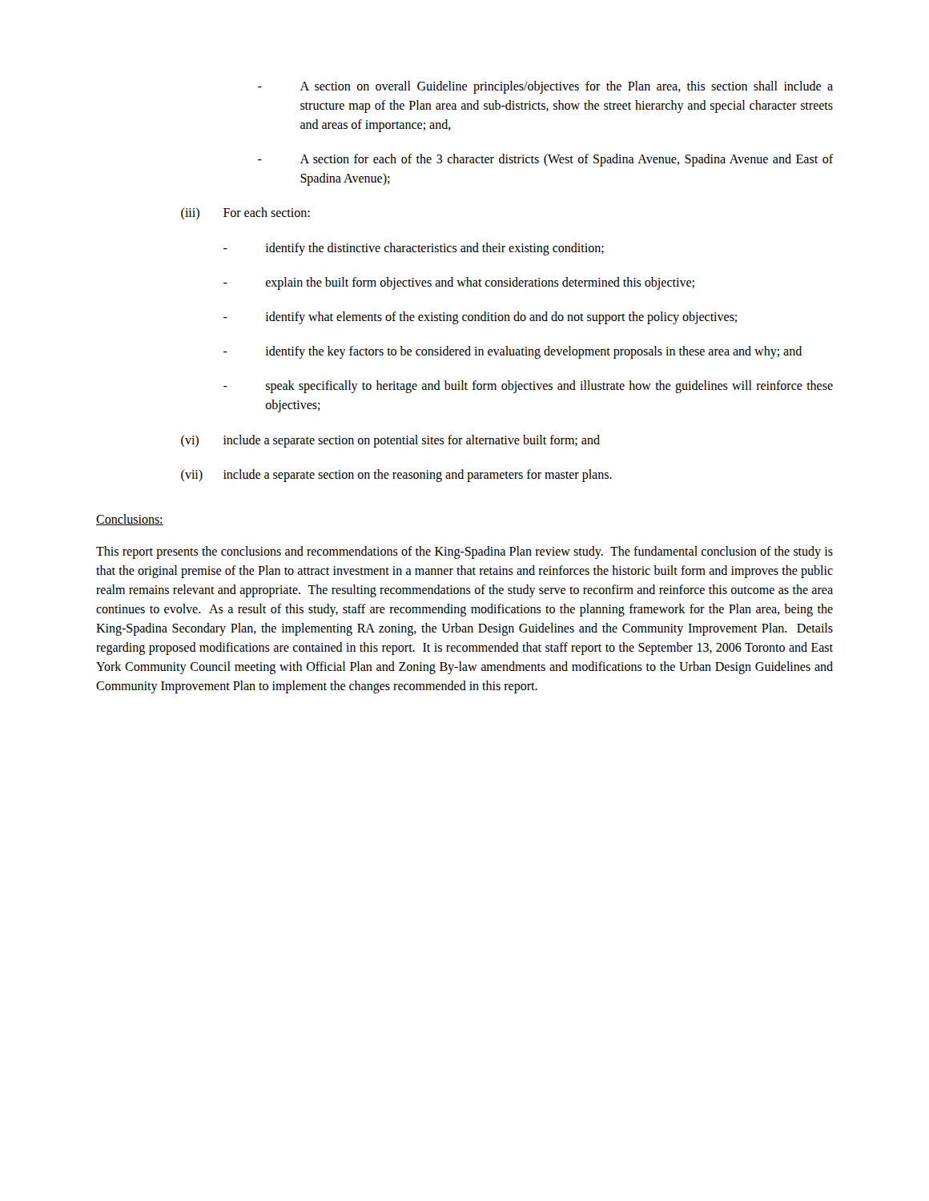- A section on overall Guideline principles/objectives for the Plan area, this section shall include a structure map of the Plan area and sub-districts, show the street hierarchy and special character streets and areas of importance; and,
- A section for each of the 3 character districts (West of Spadina Avenue, Spadina Avenue and East of Spadina Avenue);
(iii) For each section:
- identify the distinctive characteristics and their existing condition;
- explain the built form objectives and what considerations determined this objective;
- identify what elements of the existing condition do and do not support the policy objectives;
- identify the key factors to be considered in evaluating development proposals in these area and why; and
- speak specifically to heritage and built form objectives and illustrate how the guidelines will reinforce these objectives;
(vi) include a separate section on potential sites for alternative built form; and
(vii) include a separate section on the reasoning and parameters for master plans.
Conclusions:
This report presents the conclusions and recommendations of the King-Spadina Plan review study. The fundamental conclusion of the study is that the original premise of the Plan to attract investment in a manner that retains and reinforces the historic built form and improves the public realm remains relevant and appropriate. The resulting recommendations of the study serve to reconfirm and reinforce this outcome as the area continues to evolve. As a result of this study, staff are recommending modifications to the planning framework for the Plan area, being the King-Spadina Secondary Plan, the implementing RA zoning, the Urban Design Guidelines and the Community Improvement Plan. Details regarding proposed modifications are contained in this report. It is recommended that staff report to the September 13, 2006 Toronto and East York Community Council meeting with Official Plan and Zoning By-law amendments and modifications to the Urban Design Guidelines and Community Improvement Plan to implement the changes recommended in this report.